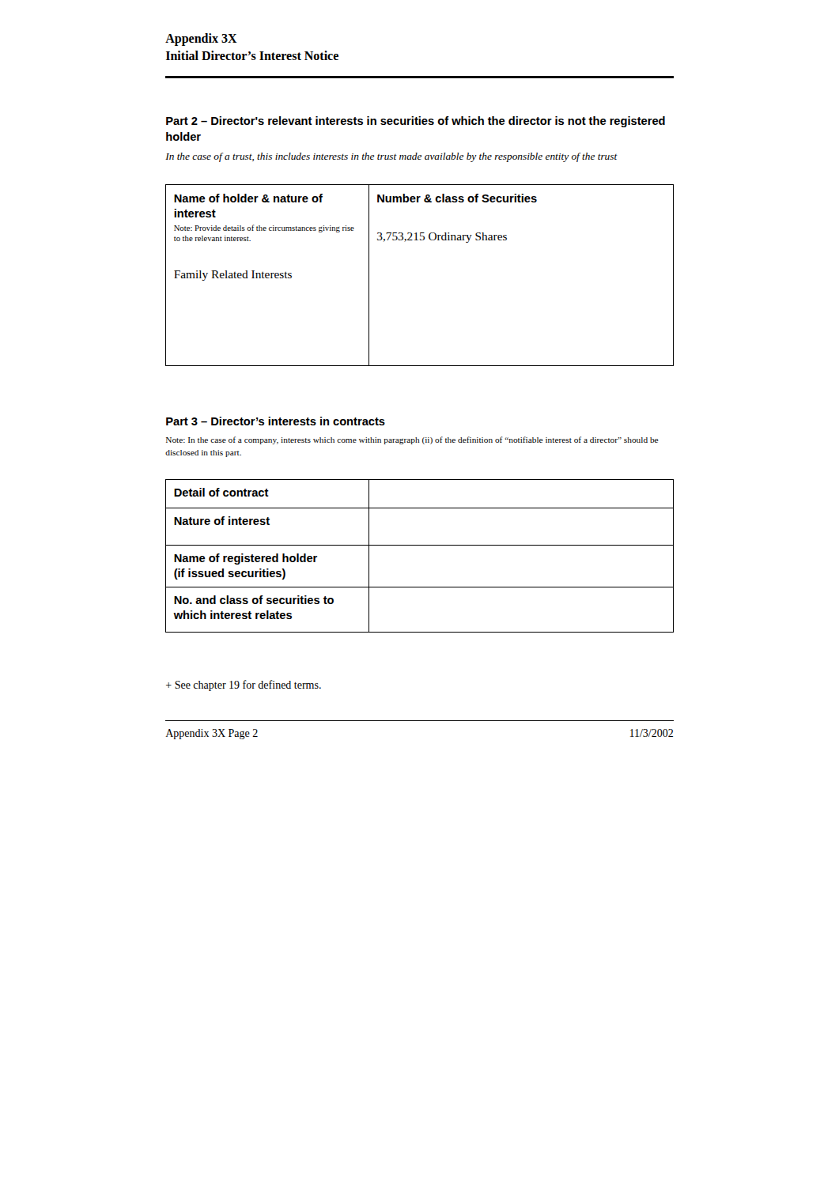Appendix 3X
Initial Director’s Interest Notice
Part 2 – Director's relevant interests in securities of which the director is not the registered holder
In the case of a trust, this includes interests in the trust made available by the responsible entity of the trust
| Name of holder & nature of interest Note: Provide details of the circumstances giving rise to the relevant interest. Family Related Interests | Number & class of Securities 3,753,215 Ordinary Shares |
Part 3 – Director’s interests in contracts
Note: In the case of a company, interests which come within paragraph (ii) of the definition of “notifiable interest of a director” should be disclosed in this part.
| Detail of contract | |
| Nature of interest | |
| Name of registered holder (if issued securities) | |
| No. and class of securities to which interest relates | |
+ See chapter 19 for defined terms.
Appendix 3X Page 2 11/3/2002